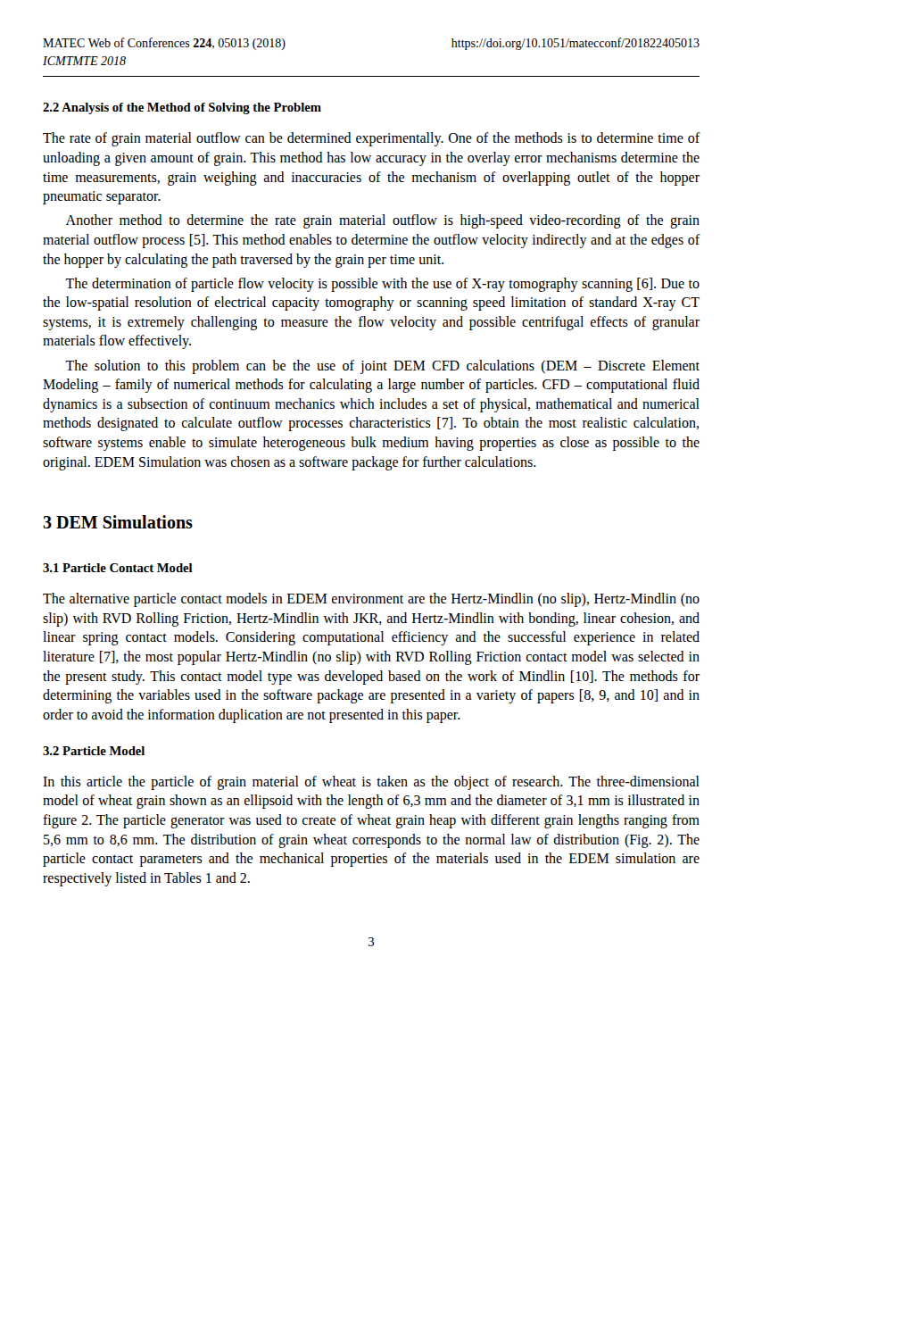MATEC Web of Conferences 224, 05013 (2018)
ICMTMTE 2018
https://doi.org/10.1051/matecconf/201822405013
2.2 Analysis of the Method of Solving the Problem
The rate of grain material outflow can be determined experimentally. One of the methods is to determine time of unloading a given amount of grain. This method has low accuracy in the overlay error mechanisms determine the time measurements, grain weighing and inaccuracies of the mechanism of overlapping outlet of the hopper pneumatic separator.
Another method to determine the rate grain material outflow is high-speed video-recording of the grain material outflow process [5]. This method enables to determine the outflow velocity indirectly and at the edges of the hopper by calculating the path traversed by the grain per time unit.
The determination of particle flow velocity is possible with the use of X-ray tomography scanning [6]. Due to the low-spatial resolution of electrical capacity tomography or scanning speed limitation of standard X-ray CT systems, it is extremely challenging to measure the flow velocity and possible centrifugal effects of granular materials flow effectively.
The solution to this problem can be the use of joint DEM CFD calculations (DEM – Discrete Element Modeling – family of numerical methods for calculating a large number of particles. CFD – computational fluid dynamics is a subsection of continuum mechanics which includes a set of physical, mathematical and numerical methods designated to calculate outflow processes characteristics [7]. To obtain the most realistic calculation, software systems enable to simulate heterogeneous bulk medium having properties as close as possible to the original. EDEM Simulation was chosen as a software package for further calculations.
3 DEM Simulations
3.1 Particle Contact Model
The alternative particle contact models in EDEM environment are the Hertz-Mindlin (no slip), Hertz-Mindlin (no slip) with RVD Rolling Friction, Hertz-Mindlin with JKR, and Hertz-Mindlin with bonding, linear cohesion, and linear spring contact models. Considering computational efficiency and the successful experience in related literature [7], the most popular Hertz-Mindlin (no slip) with RVD Rolling Friction contact model was selected in the present study. This contact model type was developed based on the work of Mindlin [10]. The methods for determining the variables used in the software package are presented in a variety of papers [8, 9, and 10] and in order to avoid the information duplication are not presented in this paper.
3.2 Particle Model
In this article the particle of grain material of wheat is taken as the object of research. The three-dimensional model of wheat grain shown as an ellipsoid with the length of 6,3 mm and the diameter of 3,1 mm is illustrated in figure 2. The particle generator was used to create of wheat grain heap with different grain lengths ranging from 5,6 mm to 8,6 mm. The distribution of grain wheat corresponds to the normal law of distribution (Fig. 2). The particle contact parameters and the mechanical properties of the materials used in the EDEM simulation are respectively listed in Tables 1 and 2.
3